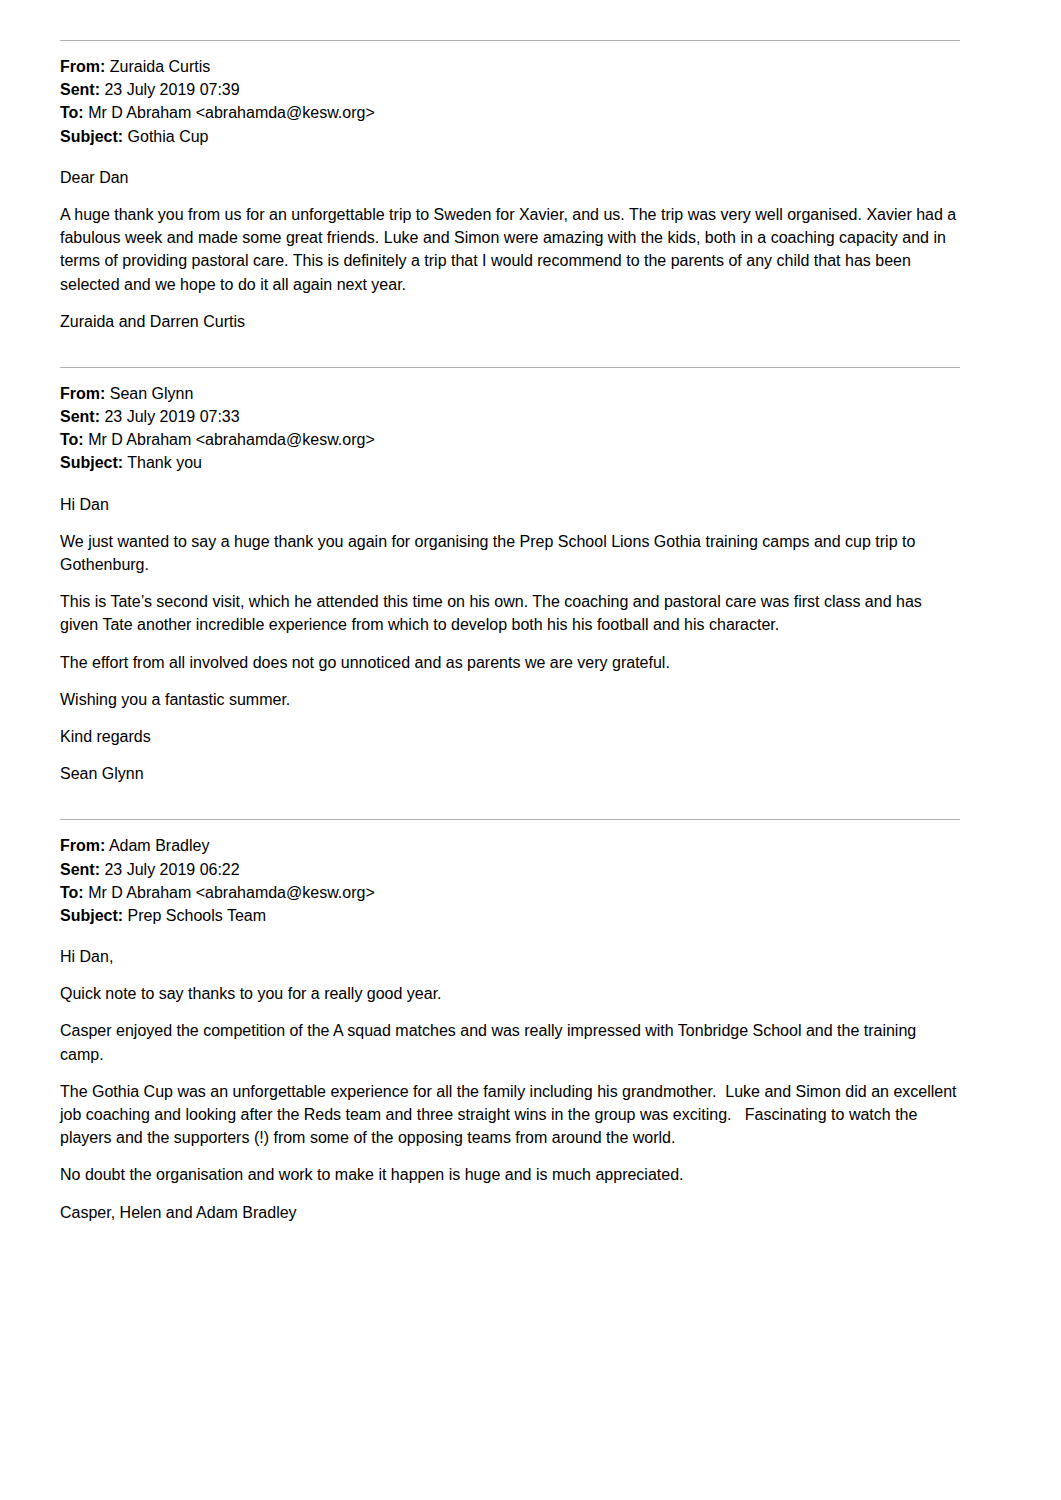From: Zuraida Curtis
Sent: 23 July 2019 07:39
To: Mr D Abraham <abrahamda@kesw.org>
Subject: Gothia Cup
Dear Dan
A huge thank you from us for an unforgettable trip to Sweden for Xavier, and us. The trip was very well organised. Xavier had a fabulous week and made some great friends. Luke and Simon were amazing with the kids, both in a coaching capacity and in terms of providing pastoral care. This is definitely a trip that I would recommend to the parents of any child that has been selected and we hope to do it all again next year.
Zuraida and Darren Curtis
From: Sean Glynn
Sent: 23 July 2019 07:33
To: Mr D Abraham <abrahamda@kesw.org>
Subject: Thank you
Hi Dan
We just wanted to say a huge thank you again for organising the Prep School Lions Gothia training camps and cup trip to Gothenburg.
This is Tate’s second visit, which he attended this time on his own. The coaching and pastoral care was first class and has given Tate another incredible experience from which to develop both his his football and his character.
The effort from all involved does not go unnoticed and as parents we are very grateful.
Wishing you a fantastic summer.
Kind regards
Sean Glynn
From: Adam Bradley
Sent: 23 July 2019 06:22
To: Mr D Abraham <abrahamda@kesw.org>
Subject: Prep Schools Team
Hi Dan,
Quick note to say thanks to you for a really good year.
Casper enjoyed the competition of the A squad matches and was really impressed with Tonbridge School and the training camp.
The Gothia Cup was an unforgettable experience for all the family including his grandmother. Luke and Simon did an excellent job coaching and looking after the Reds team and three straight wins in the group was exciting. Fascinating to watch the players and the supporters (!) from some of the opposing teams from around the world.
No doubt the organisation and work to make it happen is huge and is much appreciated.
Casper, Helen and Adam Bradley